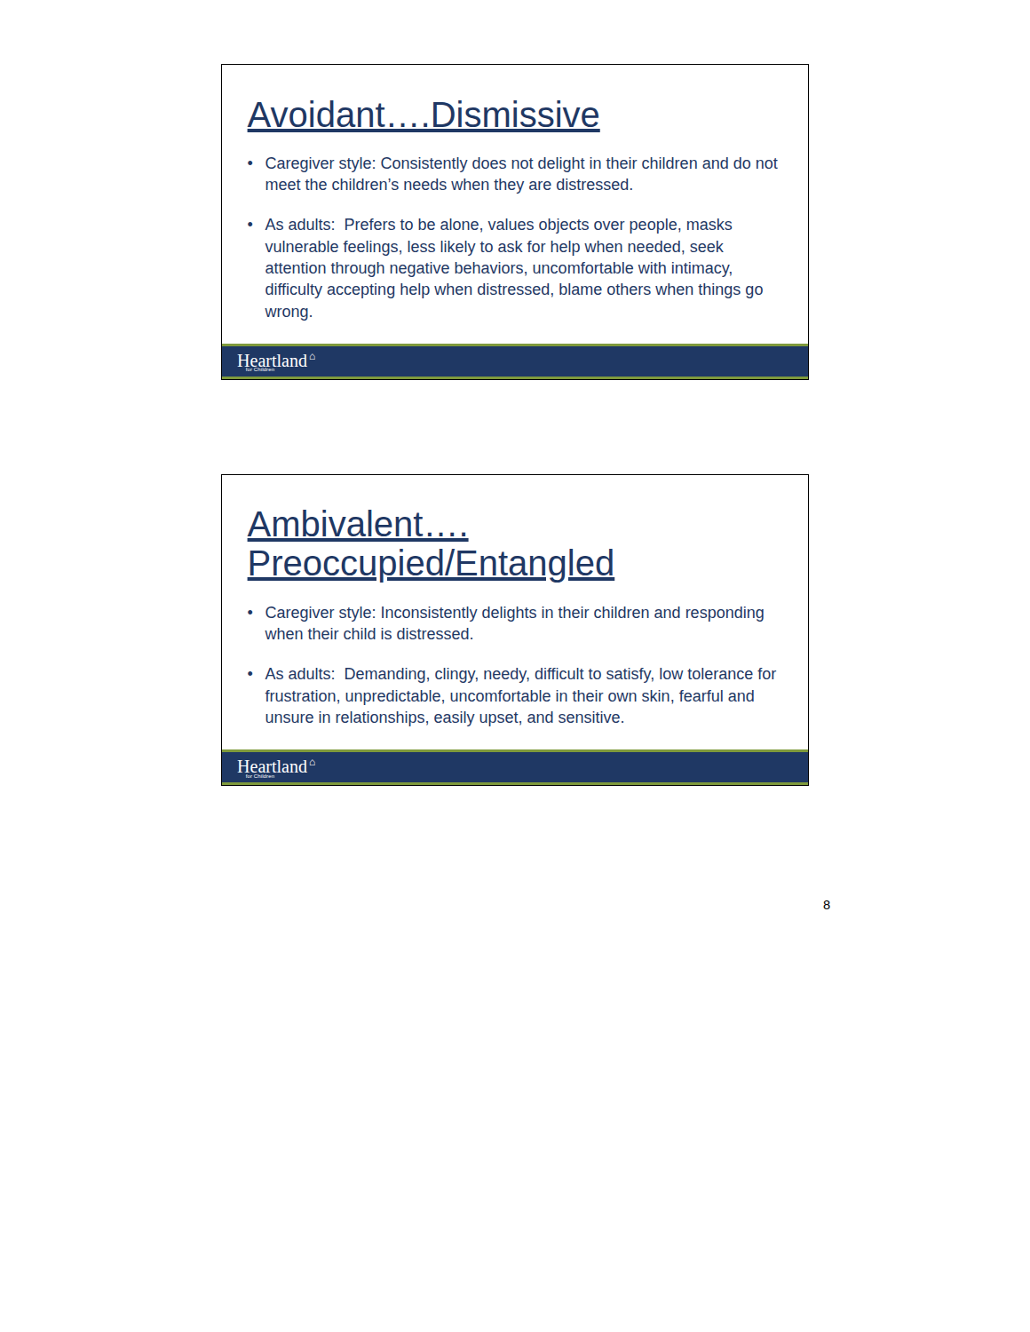Avoidant….Dismissive
Caregiver style: Consistently does not delight in their children and do not meet the children’s needs when they are distressed.
As adults: Prefers to be alone, values objects over people, masks vulnerable feelings, less likely to ask for help when needed, seek attention through negative behaviors, uncomfortable with intimacy, difficulty accepting help when distressed, blame others when things go wrong.
Heartland⌂for Children
Ambivalent…. Preoccupied/Entangled
Caregiver style: Inconsistently delights in their children and responding when their child is distressed.
As adults: Demanding, clingy, needy, difficult to satisfy, low tolerance for frustration, unpredictable, uncomfortable in their own skin, fearful and unsure in relationships, easily upset, and sensitive.
Heartland⌂for Children
8